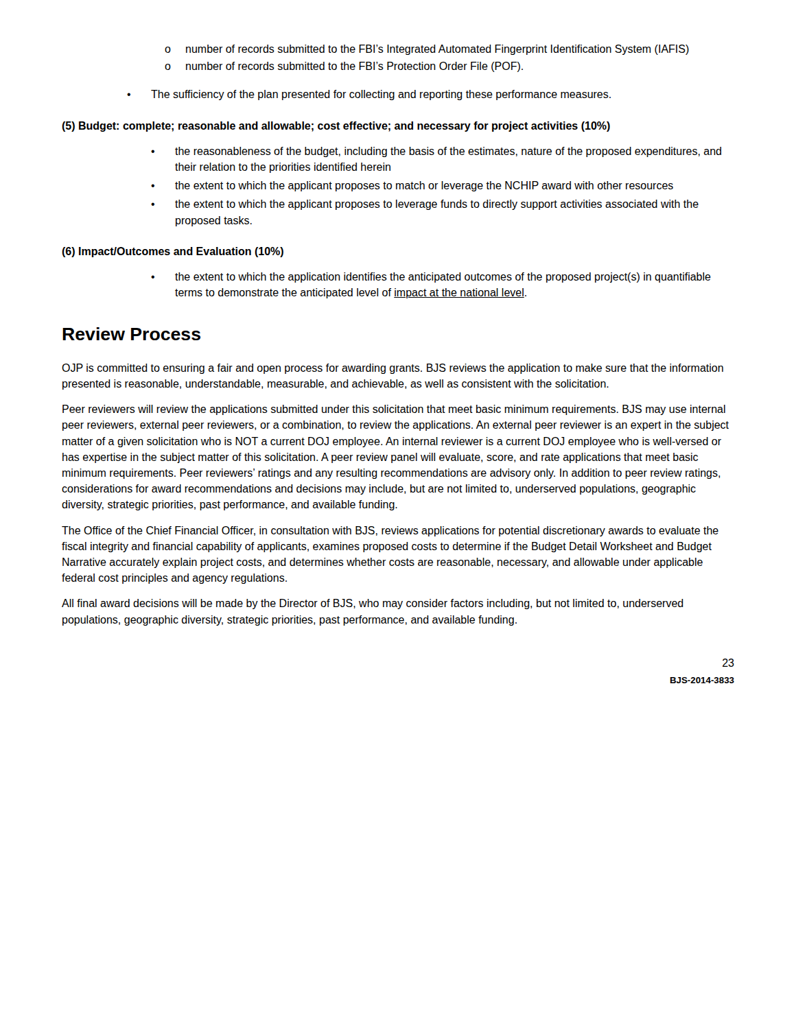onumber of records submitted to the FBI’s Integrated Automated Fingerprint Identification System (IAFIS)
onumber of records submitted to the FBI’s Protection Order File (POF).
•The sufficiency of the plan presented for collecting and reporting these performance measures.
(5) Budget: complete; reasonable and allowable; cost effective; and necessary for project activities (10%)
•the reasonableness of the budget, including the basis of the estimates, nature of the proposed expenditures, and their relation to the priorities identified herein
•the extent to which the applicant proposes to match or leverage the NCHIP award with other resources
•the extent to which the applicant proposes to leverage funds to directly support activities associated with the proposed tasks.
(6) Impact/Outcomes and Evaluation (10%)
•the extent to which the application identifies the anticipated outcomes of the proposed project(s) in quantifiable terms to demonstrate the anticipated level of impact at the national level.
Review Process
OJP is committed to ensuring a fair and open process for awarding grants. BJS reviews the application to make sure that the information presented is reasonable, understandable, measurable, and achievable, as well as consistent with the solicitation.
Peer reviewers will review the applications submitted under this solicitation that meet basic minimum requirements. BJS may use internal peer reviewers, external peer reviewers, or a combination, to review the applications. An external peer reviewer is an expert in the subject matter of a given solicitation who is NOT a current DOJ employee. An internal reviewer is a current DOJ employee who is well-versed or has expertise in the subject matter of this solicitation. A peer review panel will evaluate, score, and rate applications that meet basic minimum requirements. Peer reviewers’ ratings and any resulting recommendations are advisory only. In addition to peer review ratings, considerations for award recommendations and decisions may include, but are not limited to, underserved populations, geographic diversity, strategic priorities, past performance, and available funding.
The Office of the Chief Financial Officer, in consultation with BJS, reviews applications for potential discretionary awards to evaluate the fiscal integrity and financial capability of applicants, examines proposed costs to determine if the Budget Detail Worksheet and Budget Narrative accurately explain project costs, and determines whether costs are reasonable, necessary, and allowable under applicable federal cost principles and agency regulations.
All final award decisions will be made by the Director of BJS, who may consider factors including, but not limited to, underserved populations, geographic diversity, strategic priorities, past performance, and available funding.
23
BJS-2014-3833